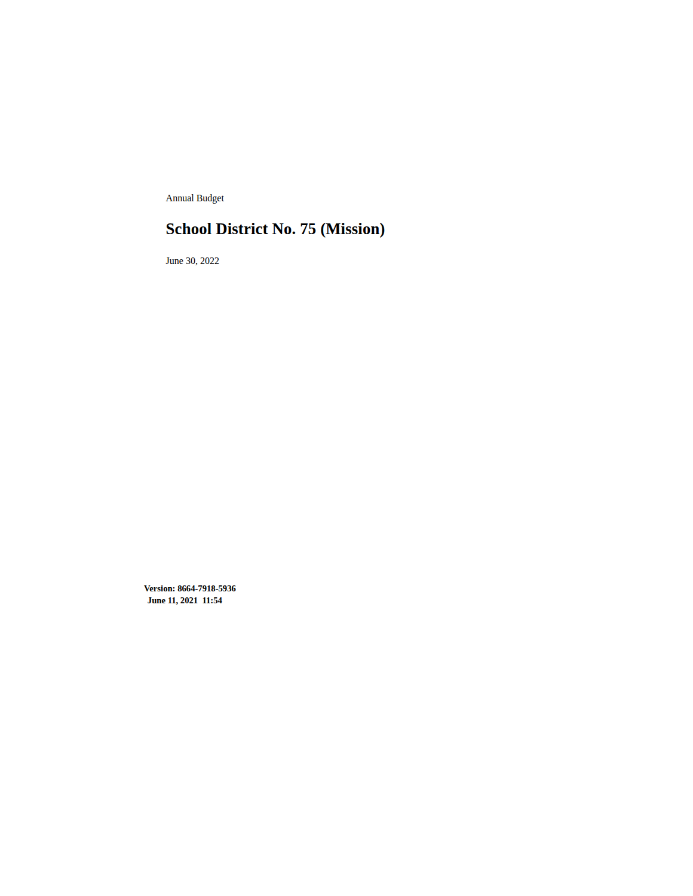Annual Budget
School District No. 75 (Mission)
June 30, 2022
Version: 8664-7918-5936
June 11, 2021 11:54